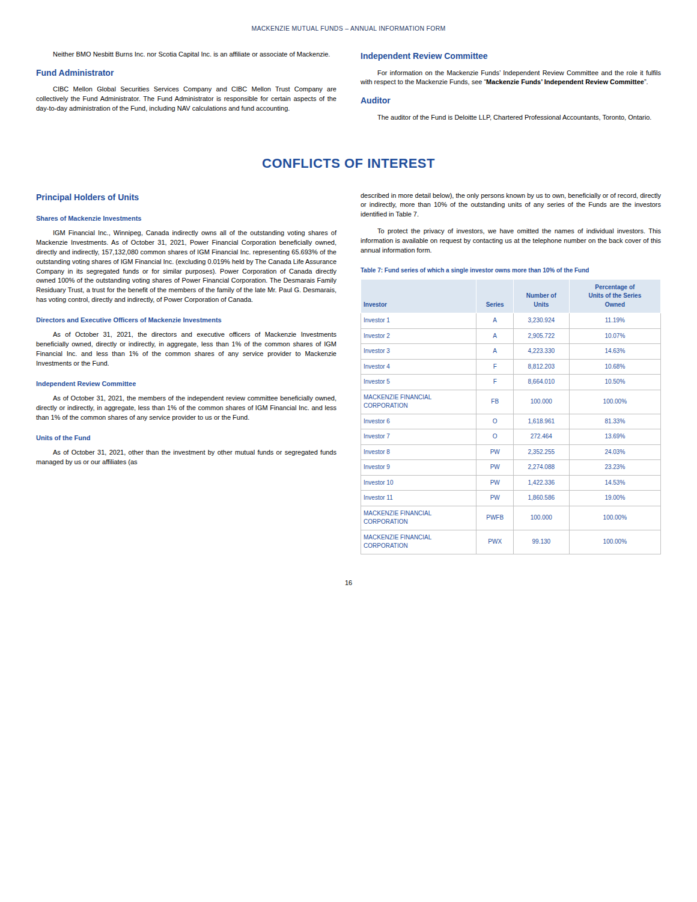MACKENZIE MUTUAL FUNDS – ANNUAL INFORMATION FORM
Neither BMO Nesbitt Burns Inc. nor Scotia Capital Inc. is an affiliate or associate of Mackenzie.
Fund Administrator
CIBC Mellon Global Securities Services Company and CIBC Mellon Trust Company are collectively the Fund Administrator. The Fund Administrator is responsible for certain aspects of the day-to-day administration of the Fund, including NAV calculations and fund accounting.
Independent Review Committee
For information on the Mackenzie Funds’ Independent Review Committee and the role it fulfils with respect to the Mackenzie Funds, see “Mackenzie Funds’ Independent Review Committee”.
Auditor
The auditor of the Fund is Deloitte LLP, Chartered Professional Accountants, Toronto, Ontario.
CONFLICTS OF INTEREST
Principal Holders of Units
Shares of Mackenzie Investments
IGM Financial Inc., Winnipeg, Canada indirectly owns all of the outstanding voting shares of Mackenzie Investments. As of October 31, 2021, Power Financial Corporation beneficially owned, directly and indirectly, 157,132,080 common shares of IGM Financial Inc. representing 65.693% of the outstanding voting shares of IGM Financial Inc. (excluding 0.019% held by The Canada Life Assurance Company in its segregated funds or for similar purposes). Power Corporation of Canada directly owned 100% of the outstanding voting shares of Power Financial Corporation. The Desmarais Family Residuary Trust, a trust for the benefit of the members of the family of the late Mr. Paul G. Desmarais, has voting control, directly and indirectly, of Power Corporation of Canada.
Directors and Executive Officers of Mackenzie Investments
As of October 31, 2021, the directors and executive officers of Mackenzie Investments beneficially owned, directly or indirectly, in aggregate, less than 1% of the common shares of IGM Financial Inc. and less than 1% of the common shares of any service provider to Mackenzie Investments or the Fund.
Independent Review Committee
As of October 31, 2021, the members of the independent review committee beneficially owned, directly or indirectly, in aggregate, less than 1% of the common shares of IGM Financial Inc. and less than 1% of the common shares of any service provider to us or the Fund.
Units of the Fund
As of October 31, 2021, other than the investment by other mutual funds or segregated funds managed by us or our affiliates (as
described in more detail below), the only persons known by us to own, beneficially or of record, directly or indirectly, more than 10% of the outstanding units of any series of the Funds are the investors identified in Table 7.
To protect the privacy of investors, we have omitted the names of individual investors. This information is available on request by contacting us at the telephone number on the back cover of this annual information form.
Table 7: Fund series of which a single investor owns more than 10% of the Fund
| Investor | Series | Number of Units | Percentage of Units of the Series Owned |
| --- | --- | --- | --- |
| Investor 1 | A | 3,230.924 | 11.19% |
| Investor 2 | A | 2,905.722 | 10.07% |
| Investor 3 | A | 4,223.330 | 14.63% |
| Investor 4 | F | 8,812.203 | 10.68% |
| Investor 5 | F | 8,664.010 | 10.50% |
| MACKENZIE FINANCIAL CORPORATION | FB | 100.000 | 100.00% |
| Investor 6 | O | 1,618.961 | 81.33% |
| Investor 7 | O | 272.464 | 13.69% |
| Investor 8 | PW | 2,352.255 | 24.03% |
| Investor 9 | PW | 2,274.088 | 23.23% |
| Investor 10 | PW | 1,422.336 | 14.53% |
| Investor 11 | PW | 1,860.586 | 19.00% |
| MACKENZIE FINANCIAL CORPORATION | PWFB | 100.000 | 100.00% |
| MACKENZIE FINANCIAL CORPORATION | PWX | 99.130 | 100.00% |
16